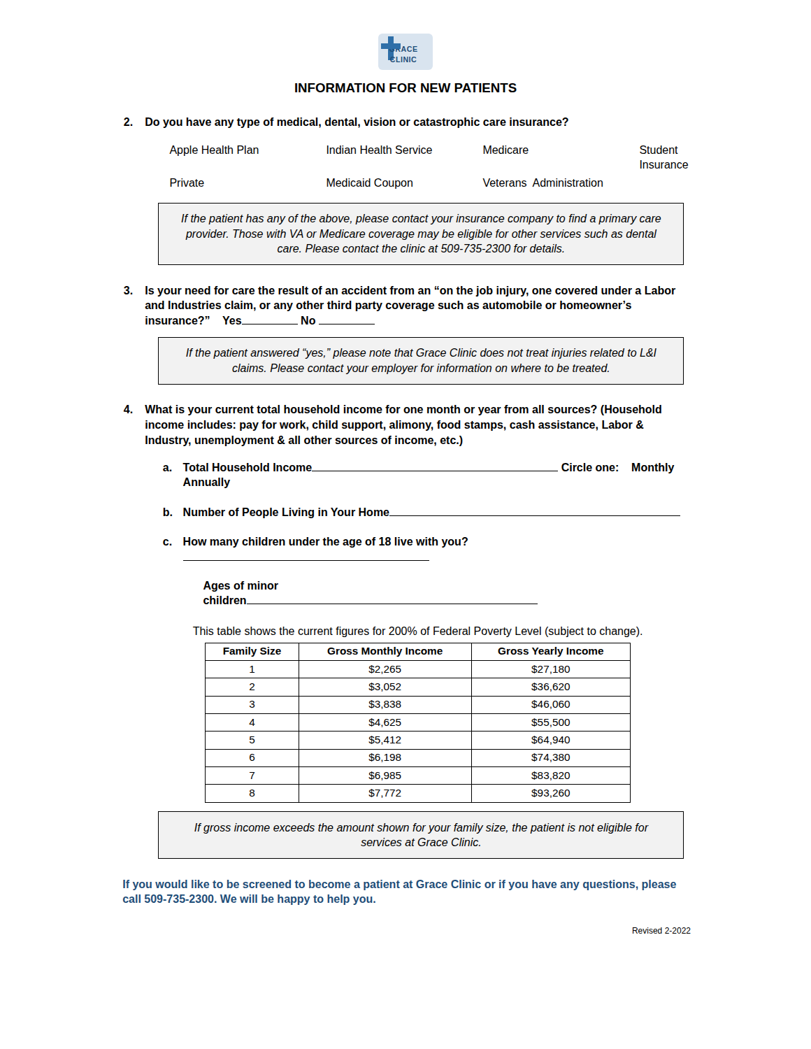GRACE CLINIC
INFORMATION FOR NEW PATIENTS
2. Do you have any type of medical, dental, vision or catastrophic care insurance?
Apple Health Plan Indian Health Service Medicare Student Insurance Private Medicaid Coupon Veterans Administration
If the patient has any of the above, please contact your insurance company to find a primary care provider. Those with VA or Medicare coverage may be eligible for other services such as dental care. Please contact the clinic at 509-735-2300 for details.
3. Is your need for care the result of an accident from an “on the job injury, one covered under a Labor and Industries claim, or any other third party coverage such as automobile or homeowner’s insurance?” Yes No
If the patient answered “yes,” please note that Grace Clinic does not treat injuries related to L&I claims. Please contact your employer for information on where to be treated.
4. What is your current total household income for one month or year from all sources? (Household income includes: pay for work, child support, alimony, food stamps, cash assistance, Labor & Industry, unemployment & all other sources of income, etc.)
a. Total Household Income Circle one: Monthly Annually
b. Number of People Living in Your Home
c. How many children under the age of 18 live with you?
Ages of minor
children
This table shows the current figures for 200% of Federal Poverty Level (subject to change).
| Family Size | Gross Monthly Income | Gross Yearly Income |
| --- | --- | --- |
| 1 | $2,265 | $27,180 |
| 2 | $3,052 | $36,620 |
| 3 | $3,838 | $46,060 |
| 4 | $4,625 | $55,500 |
| 5 | $5,412 | $64,940 |
| 6 | $6,198 | $74,380 |
| 7 | $6,985 | $83,820 |
| 8 | $7,772 | $93,260 |
If gross income exceeds the amount shown for your family size, the patient is not eligible for services at Grace Clinic.
If you would like to be screened to become a patient at Grace Clinic or if you have any questions, please call 509-735-2300. We will be happy to help you.
Revised 2-2022